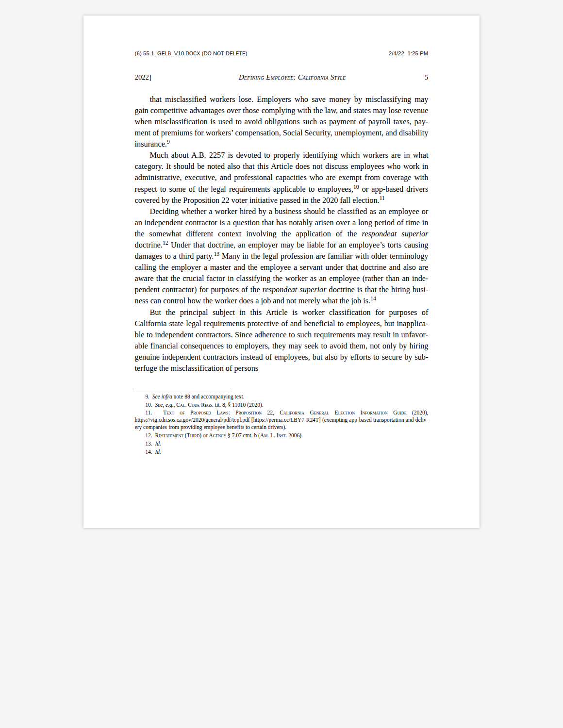(6) 55.1_GELB_V10.DOCX (DO NOT DELETE) 2/4/22 1:25 PM
2022] Defining Employee: California Style 5
that misclassified workers lose. Employers who save money by misclassifying may gain competitive advantages over those complying with the law, and states may lose revenue when misclassification is used to avoid obligations such as payment of payroll taxes, payment of premiums for workers’ compensation, Social Security, unemployment, and disability insurance.9
Much about A.B. 2257 is devoted to properly identifying which workers are in what category. It should be noted also that this Article does not discuss employees who work in administrative, executive, and professional capacities who are exempt from coverage with respect to some of the legal requirements applicable to employees,10 or app-based drivers covered by the Proposition 22 voter initiative passed in the 2020 fall election.11
Deciding whether a worker hired by a business should be classified as an employee or an independent contractor is a question that has notably arisen over a long period of time in the somewhat different context involving the application of the respondeat superior doctrine.12 Under that doctrine, an employer may be liable for an employee’s torts causing damages to a third party.13 Many in the legal profession are familiar with older terminology calling the employer a master and the employee a servant under that doctrine and also are aware that the crucial factor in classifying the worker as an employee (rather than an independent contractor) for purposes of the respondeat superior doctrine is that the hiring business can control how the worker does a job and not merely what the job is.14
But the principal subject in this Article is worker classification for purposes of California state legal requirements protective of and beneficial to employees, but inapplicable to independent contractors. Since adherence to such requirements may result in unfavorable financial consequences to employers, they may seek to avoid them, not only by hiring genuine independent contractors instead of employees, but also by efforts to secure by subterfuge the misclassification of persons
9. See infra note 88 and accompanying text.
10. See, e.g., Cal. Code Regs. tit. 8, § 11010 (2020).
11. Text of Proposed Laws: Proposition 22, California General Election Information Guide (2020), https://vig.cdn.sos.ca.gov/2020/general/pdf/topl.pdf [https://perma.cc/LBY7-R24T] (exempting app-based transportation and delivery companies from providing employee benefits to certain drivers).
12. Restatement (Third) of Agency § 7.07 cmt. b (Am. L. Inst. 2006).
13. Id.
14. Id.